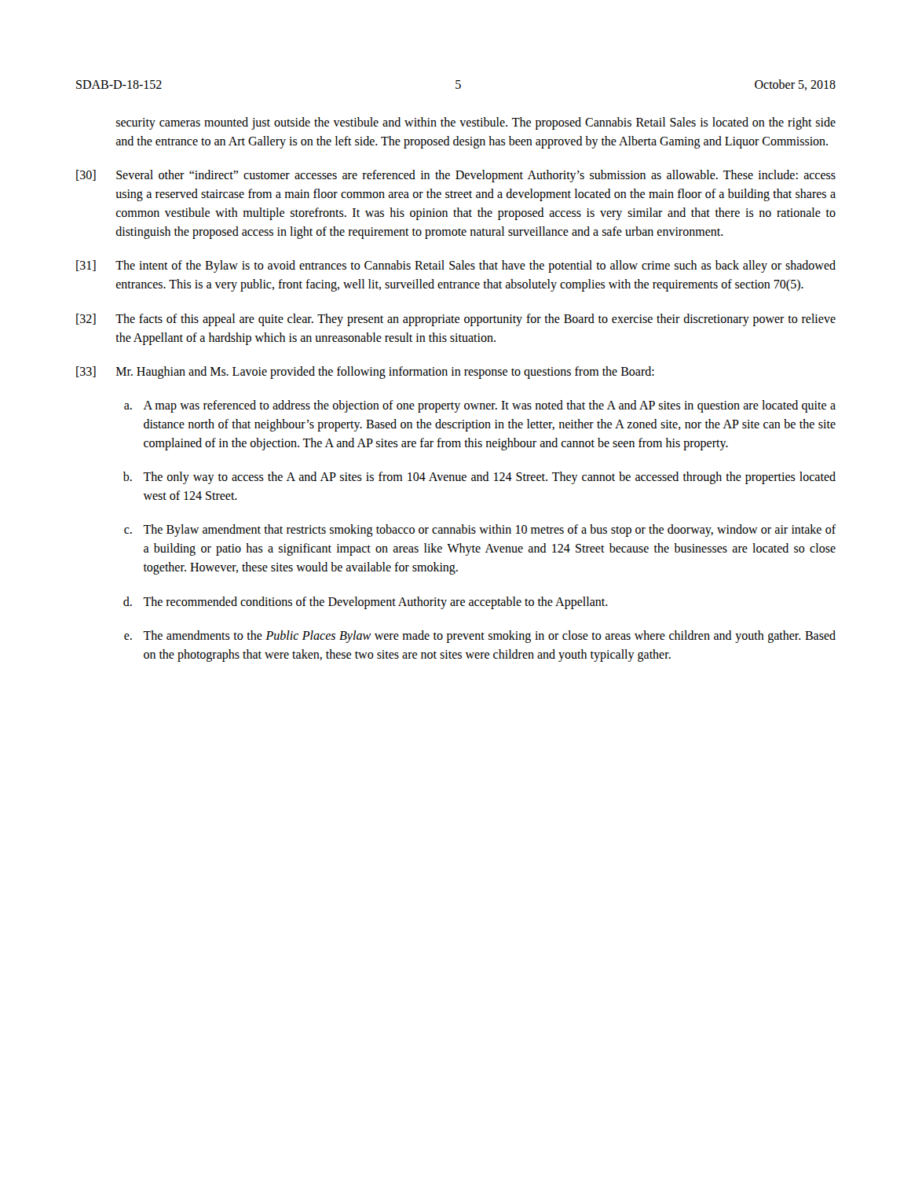SDAB-D-18-152 5 October 5, 2018
security cameras mounted just outside the vestibule and within the vestibule. The proposed Cannabis Retail Sales is located on the right side and the entrance to an Art Gallery is on the left side. The proposed design has been approved by the Alberta Gaming and Liquor Commission.
[30]
Several other “indirect” customer accesses are referenced in the Development Authority’s submission as allowable. These include: access using a reserved staircase from a main floor common area or the street and a development located on the main floor of a building that shares a common vestibule with multiple storefronts. It was his opinion that the proposed access is very similar and that there is no rationale to distinguish the proposed access in light of the requirement to promote natural surveillance and a safe urban environment.
[31]
The intent of the Bylaw is to avoid entrances to Cannabis Retail Sales that have the potential to allow crime such as back alley or shadowed entrances. This is a very public, front facing, well lit, surveilled entrance that absolutely complies with the requirements of section 70(5).
[32]
The facts of this appeal are quite clear. They present an appropriate opportunity for the Board to exercise their discretionary power to relieve the Appellant of a hardship which is an unreasonable result in this situation.
[33]
Mr. Haughian and Ms. Lavoie provided the following information in response to questions from the Board:
A map was referenced to address the objection of one property owner. It was noted that the A and AP sites in question are located quite a distance north of that neighbour’s property. Based on the description in the letter, neither the A zoned site, nor the AP site can be the site complained of in the objection. The A and AP sites are far from this neighbour and cannot be seen from his property.
The only way to access the A and AP sites is from 104 Avenue and 124 Street. They cannot be accessed through the properties located west of 124 Street.
The Bylaw amendment that restricts smoking tobacco or cannabis within 10 metres of a bus stop or the doorway, window or air intake of a building or patio has a significant impact on areas like Whyte Avenue and 124 Street because the businesses are located so close together. However, these sites would be available for smoking.
The recommended conditions of the Development Authority are acceptable to the Appellant.
The amendments to the Public Places Bylaw were made to prevent smoking in or close to areas where children and youth gather. Based on the photographs that were taken, these two sites are not sites were children and youth typically gather.